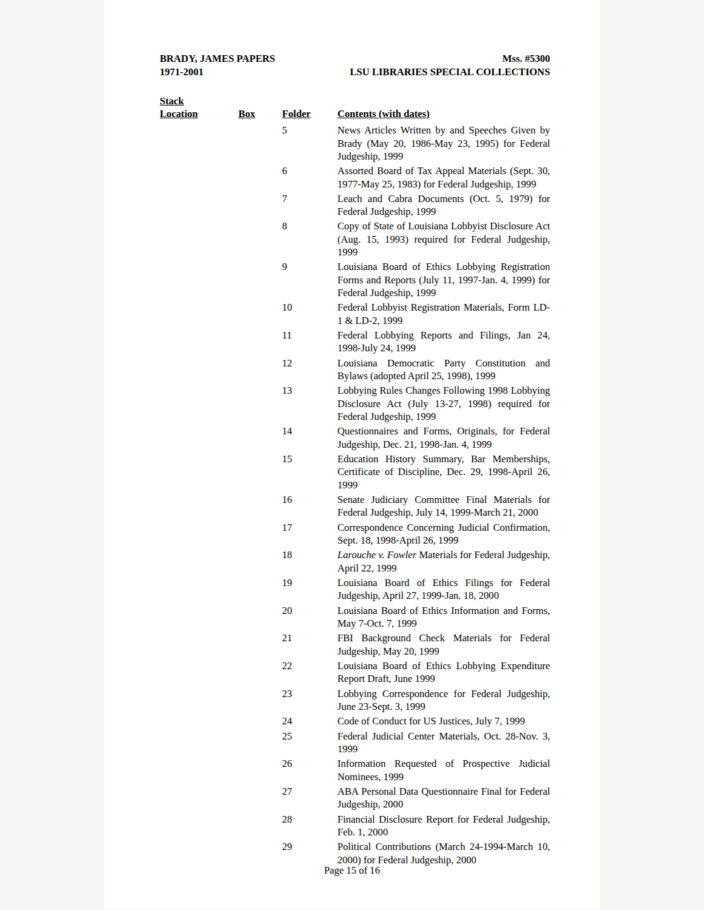BRADY, JAMES PAPERS
Mss. #5300
1971-2001
LSU LIBRARIES SPECIAL COLLECTIONS
Stack
Location Box Folder Contents (with dates)
| | | 5 | News Articles Written by and Speeches Given by Brady (May 20, 1986-May 23, 1995) for Federal Judgeship, 1999 |
| | | 6 | Assorted Board of Tax Appeal Materials (Sept. 30, 1977-May 25, 1983) for Federal Judgeship, 1999 |
| | | 7 | Leach and Cabra Documents (Oct. 5, 1979) for Federal Judgeship, 1999 |
| | | 8 | Copy of State of Louisiana Lobbyist Disclosure Act (Aug. 15, 1993) required for Federal Judgeship, 1999 |
| | | 9 | Louisiana Board of Ethics Lobbying Registration Forms and Reports (July 11, 1997-Jan. 4, 1999) for Federal Judgeship, 1999 |
| | | 10 | Federal Lobbyist Registration Materials, Form LD-1 & LD-2, 1999 |
| | | 11 | Federal Lobbying Reports and Filings, Jan 24, 1998-July 24, 1999 |
| | | 12 | Louisiana Democratic Party Constitution and Bylaws (adopted April 25, 1998), 1999 |
| | | 13 | Lobbying Rules Changes Following 1998 Lobbying Disclosure Act (July 13-27, 1998) required for Federal Judgeship, 1999 |
| | | 14 | Questionnaires and Forms, Originals, for Federal Judgeship, Dec. 21, 1998-Jan. 4, 1999 |
| | | 15 | Education History Summary, Bar Memberships, Certificate of Discipline, Dec. 29, 1998-April 26, 1999 |
| | | 16 | Senate Judiciary Committee Final Materials for Federal Judgeship, July 14, 1999-March 21, 2000 |
| | | 17 | Correspondence Concerning Judicial Confirmation, Sept. 18, 1998-April 26, 1999 |
| | | 18 | Larouche v. Fowler Materials for Federal Judgeship, April 22, 1999 |
| | | 19 | Louisiana Board of Ethics Filings for Federal Judgeship, April 27, 1999-Jan. 18, 2000 |
| | | 20 | Louisiana Board of Ethics Information and Forms, May 7-Oct. 7, 1999 |
| | | 21 | FBI Background Check Materials for Federal Judgeship, May 20, 1999 |
| | | 22 | Louisiana Board of Ethics Lobbying Expenditure Report Draft, June 1999 |
| | | 23 | Lobbying Correspondence for Federal Judgeship, June 23-Sept. 3, 1999 |
| | | 24 | Code of Conduct for US Justices, July 7, 1999 |
| | | 25 | Federal Judicial Center Materials, Oct. 28-Nov. 3, 1999 |
| | | 26 | Information Requested of Prospective Judicial Nominees, 1999 |
| | | 27 | ABA Personal Data Questionnaire Final for Federal Judgeship, 2000 |
| | | 28 | Financial Disclosure Report for Federal Judgeship, Feb. 1, 2000 |
| | | 29 | Political Contributions (March 24-1994-March 10, 2000) for Federal Judgeship, 2000 |
Page 15 of 16